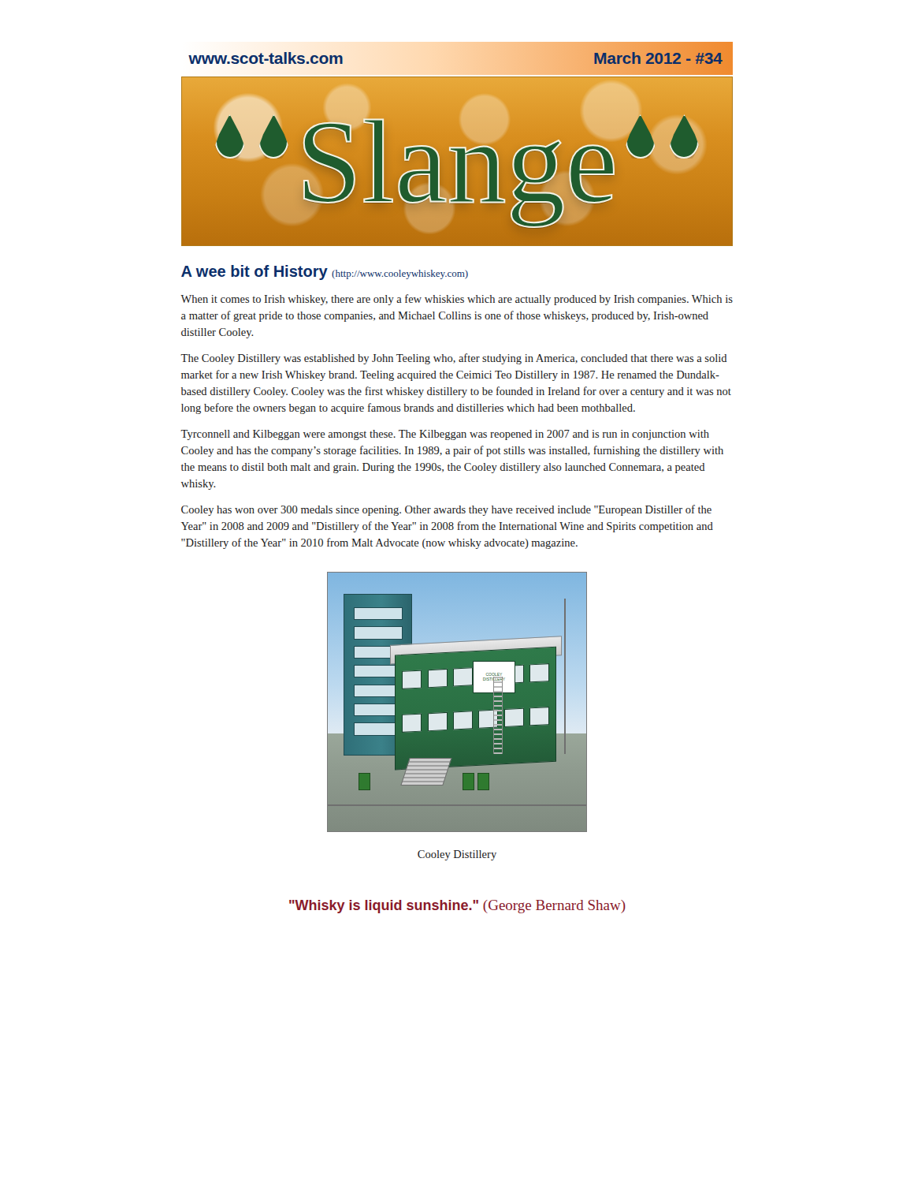www.scot-talks.com
March 2012 - #34
Slange
A wee bit of History (http://www.cooleywhiskey.com)
When it comes to Irish whiskey, there are only a few whiskies which are actually produced by Irish companies. Which is a matter of great pride to those companies, and Michael Collins is one of those whiskeys, produced by, Irish-owned distiller Cooley.
The Cooley Distillery was established by John Teeling who, after studying in America, concluded that there was a solid market for a new Irish Whiskey brand. Teeling acquired the Ceimici Teo Distillery in 1987. He renamed the Dundalk-based distillery Cooley. Cooley was the first whiskey distillery to be founded in Ireland for over a century and it was not long before the owners began to acquire famous brands and distilleries which had been mothballed.
Tyrconnell and Kilbeggan were amongst these. The Kilbeggan was reopened in 2007 and is run in conjunction with Cooley and has the company’s storage facilities. In 1989, a pair of pot stills was installed, furnishing the distillery with the means to distil both malt and grain. During the 1990s, the Cooley distillery also launched Connemara, a peated whisky.
Cooley has won over 300 medals since opening. Other awards they have received include "European Distiller of the Year" in 2008 and 2009 and "Distillery of the Year" in 2008 from the International Wine and Spirits competition and "Distillery of the Year" in 2010 from Malt Advocate (now whisky advocate) magazine.
COOLEY
DISTILLERY
Cooley Distillery
"Whisky is liquid sunshine." (George Bernard Shaw)